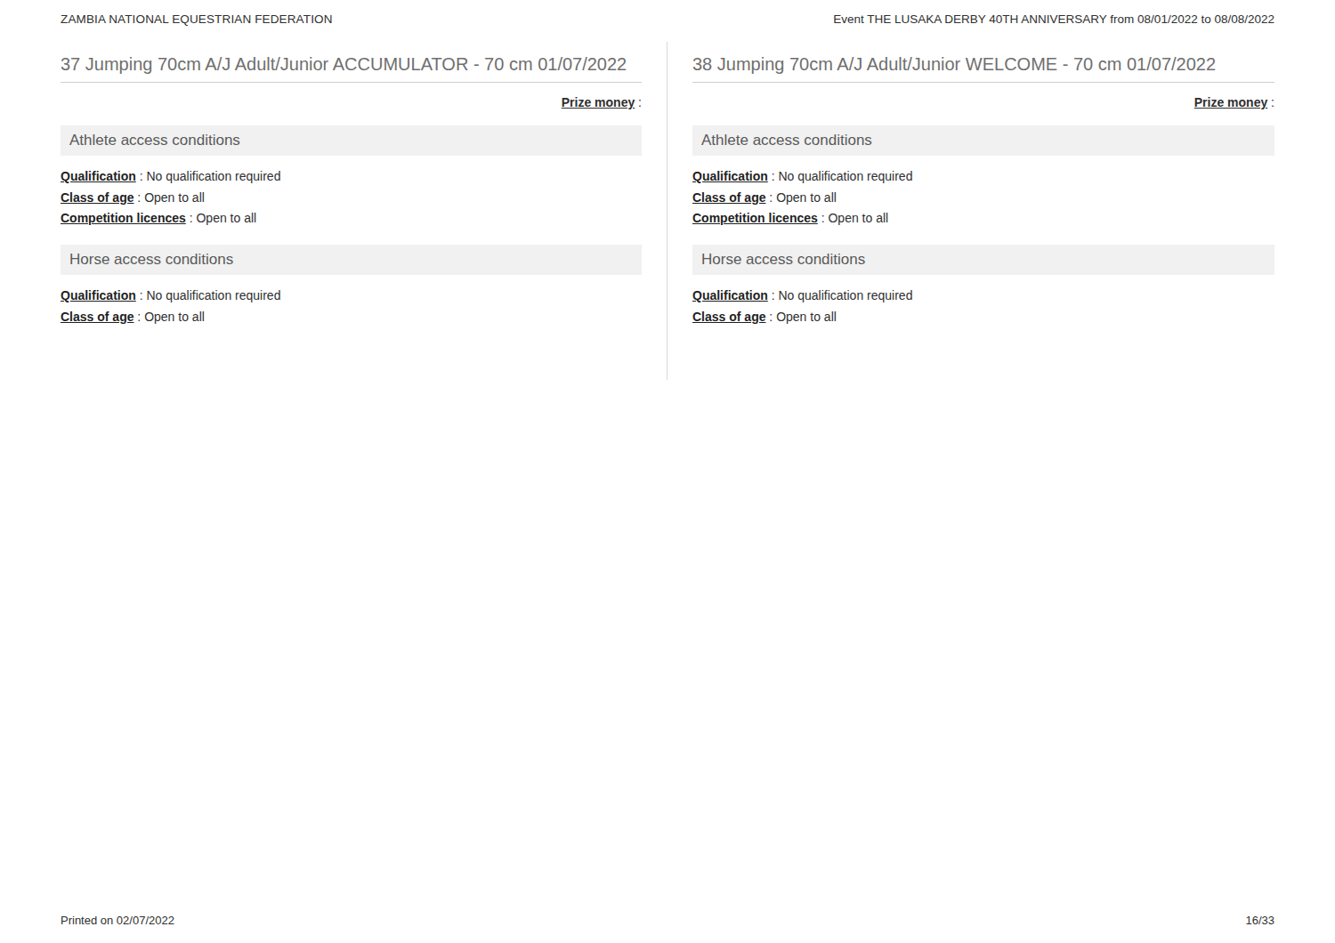ZAMBIA NATIONAL EQUESTRIAN FEDERATION
Event THE LUSAKA DERBY 40TH ANNIVERSARY from 08/01/2022 to 08/08/2022
37 Jumping 70cm A/J Adult/Junior ACCUMULATOR - 70 cm 01/07/2022
Prize money :
Athlete access conditions
Qualification : No qualification required
Class of age : Open to all
Competition licences : Open to all
Horse access conditions
Qualification : No qualification required
Class of age : Open to all
38 Jumping 70cm A/J Adult/Junior WELCOME - 70 cm 01/07/2022
Prize money :
Athlete access conditions
Qualification : No qualification required
Class of age : Open to all
Competition licences : Open to all
Horse access conditions
Qualification : No qualification required
Class of age : Open to all
Printed on 02/07/2022
16/33